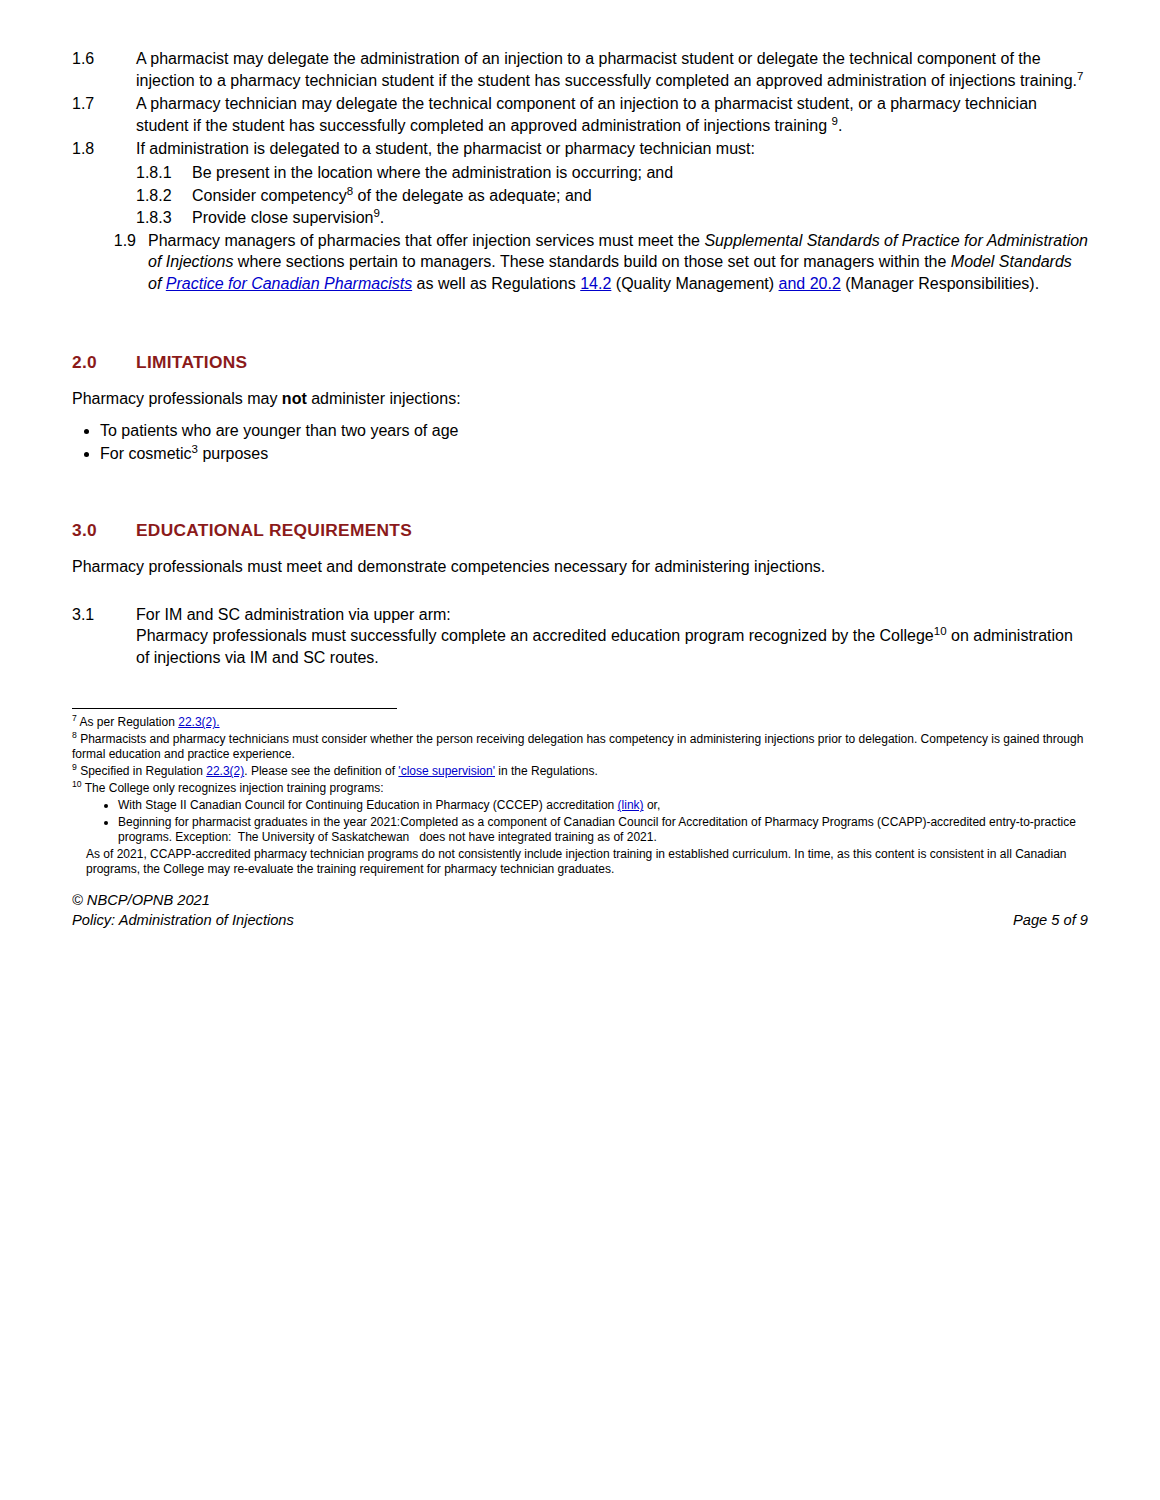1.6
A pharmacist may delegate the administration of an injection to a pharmacist student or delegate the technical component of the injection to a pharmacy technician student if the student has successfully completed an approved administration of injections training.7
1.7
A pharmacy technician may delegate the technical component of an injection to a pharmacist student, or a pharmacy technician student if the student has successfully completed an approved administration of injections training 9.
1.8
If administration is delegated to a student, the pharmacist or pharmacy technician must:
1.8.1
Be present in the location where the administration is occurring; and
1.8.2
Consider competency8 of the delegate as adequate; and
1.8.3
Provide close supervision9.
1.9
Pharmacy managers of pharmacies that offer injection services must meet the Supplemental Standards of Practice for Administration of Injections where sections pertain to managers. These standards build on those set out for managers within the Model Standards of Practice for Canadian Pharmacists as well as Regulations 14.2 (Quality Management) and 20.2 (Manager Responsibilities).
2.0 LIMITATIONS
Pharmacy professionals may not administer injections:
To patients who are younger than two years of age
For cosmetic3 purposes
3.0 EDUCATIONAL REQUIREMENTS
Pharmacy professionals must meet and demonstrate competencies necessary for administering injections.
3.1
For IM and SC administration via upper arm:
Pharmacy professionals must successfully complete an accredited education program recognized by the College10 on administration of injections via IM and SC routes.
7 As per Regulation 22.3(2).
8 Pharmacists and pharmacy technicians must consider whether the person receiving delegation has competency in administering injections prior to delegation. Competency is gained through formal education and practice experience.
9 Specified in Regulation 22.3(2). Please see the definition of 'close supervision' in the Regulations.
10 The College only recognizes injection training programs:
With Stage II Canadian Council for Continuing Education in Pharmacy (CCCEP) accreditation (link) or,
Beginning for pharmacist graduates in the year 2021:Completed as a component of Canadian Council for Accreditation of Pharmacy Programs (CCAPP)-accredited entry-to-practice programs. Exception: The University of Saskatchewan does not have integrated training as of 2021.
As of 2021, CCAPP-accredited pharmacy technician programs do not consistently include injection training in established curriculum. In time, as this content is consistent in all Canadian programs, the College may re-evaluate the training requirement for pharmacy technician graduates.
© NBCP/OPNB 2021
Policy: Administration of Injections Page 5 of 9